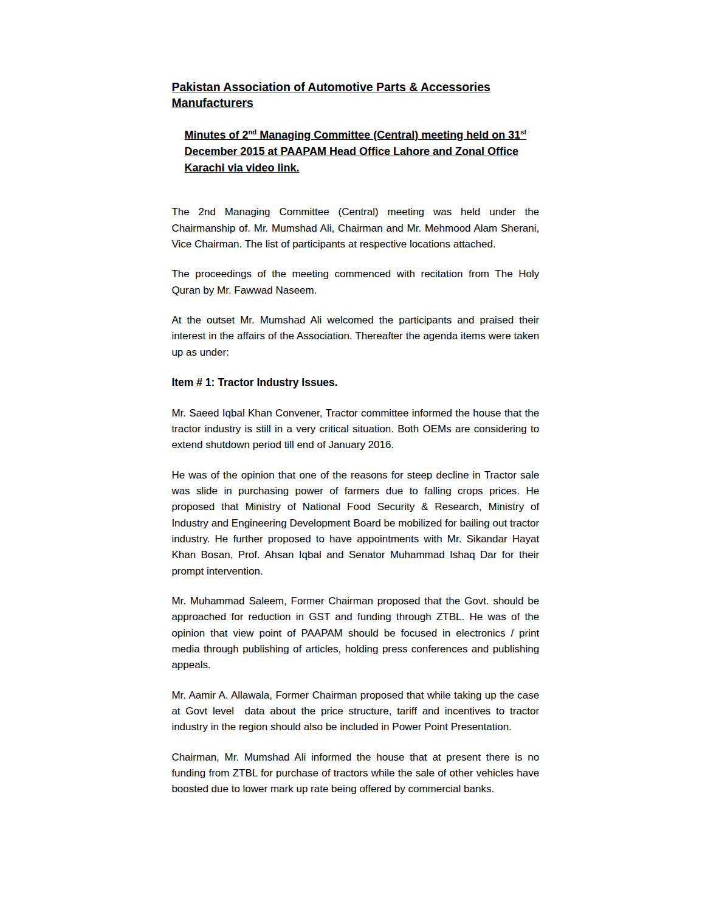Pakistan Association of Automotive Parts & Accessories Manufacturers
Minutes of 2nd Managing Committee (Central) meeting held on 31st December 2015 at PAAPAM Head Office Lahore and Zonal Office Karachi via video link.
The 2nd Managing Committee (Central) meeting was held under the Chairmanship of. Mr. Mumshad Ali, Chairman and Mr. Mehmood Alam Sherani, Vice Chairman. The list of participants at respective locations attached.
The proceedings of the meeting commenced with recitation from The Holy Quran by Mr. Fawwad Naseem.
At the outset Mr. Mumshad Ali welcomed the participants and praised their interest in the affairs of the Association. Thereafter the agenda items were taken up as under:
Item # 1: Tractor Industry Issues.
Mr. Saeed Iqbal Khan Convener, Tractor committee informed the house that the tractor industry is still in a very critical situation. Both OEMs are considering to extend shutdown period till end of January 2016.
He was of the opinion that one of the reasons for steep decline in Tractor sale was slide in purchasing power of farmers due to falling crops prices. He proposed that Ministry of National Food Security & Research, Ministry of Industry and Engineering Development Board be mobilized for bailing out tractor industry. He further proposed to have appointments with Mr. Sikandar Hayat Khan Bosan, Prof. Ahsan Iqbal and Senator Muhammad Ishaq Dar for their prompt intervention.
Mr. Muhammad Saleem, Former Chairman proposed that the Govt. should be approached for reduction in GST and funding through ZTBL. He was of the opinion that view point of PAAPAM should be focused in electronics / print media through publishing of articles, holding press conferences and publishing appeals.
Mr. Aamir A. Allawala, Former Chairman proposed that while taking up the case at Govt level data about the price structure, tariff and incentives to tractor industry in the region should also be included in Power Point Presentation.
Chairman, Mr. Mumshad Ali informed the house that at present there is no funding from ZTBL for purchase of tractors while the sale of other vehicles have boosted due to lower mark up rate being offered by commercial banks.